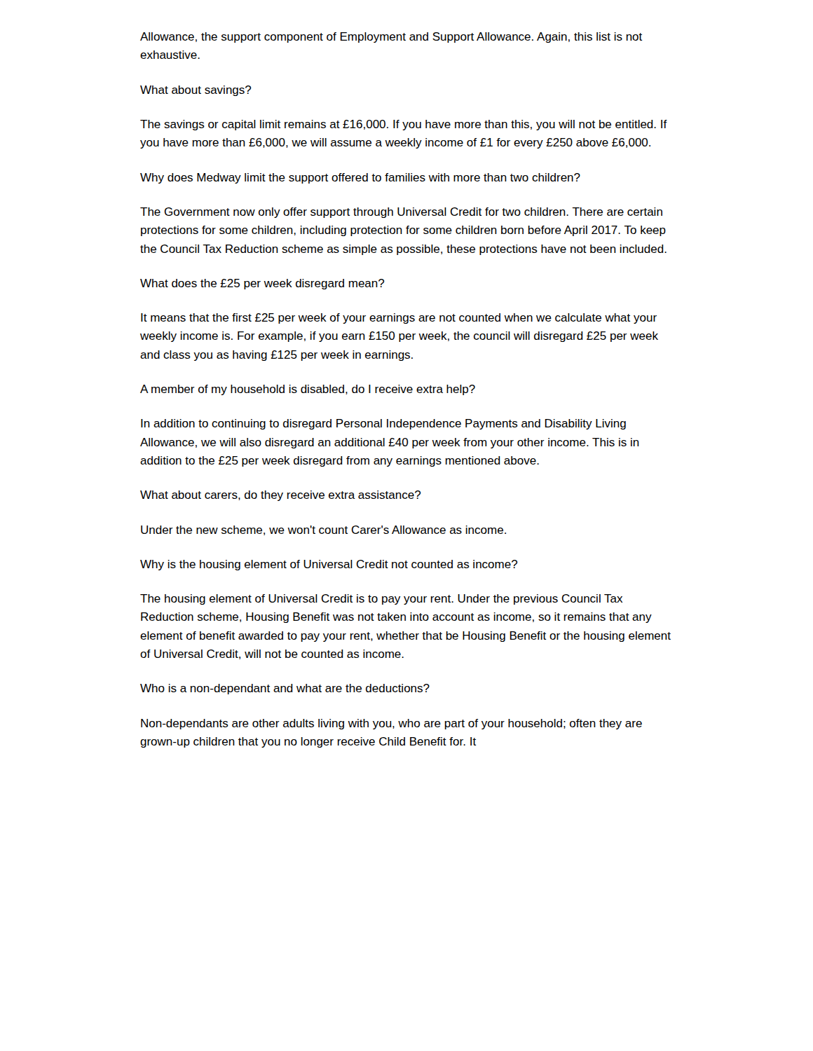Allowance, the support component of Employment and Support Allowance. Again, this list is not exhaustive.
What about savings?
The savings or capital limit remains at £16,000. If you have more than this, you will not be entitled. If you have more than £6,000, we will assume a weekly income of £1 for every £250 above £6,000.
Why does Medway limit the support offered to families with more than two children?
The Government now only offer support through Universal Credit for two children. There are certain protections for some children, including protection for some children born before April 2017. To keep the Council Tax Reduction scheme as simple as possible, these protections have not been included.
What does the £25 per week disregard mean?
It means that the first £25 per week of your earnings are not counted when we calculate what your weekly income is. For example, if you earn £150 per week, the council will disregard £25 per week and class you as having £125 per week in earnings.
A member of my household is disabled, do I receive extra help?
In addition to continuing to disregard Personal Independence Payments and Disability Living Allowance, we will also disregard an additional £40 per week from your other income. This is in addition to the £25 per week disregard from any earnings mentioned above.
What about carers, do they receive extra assistance?
Under the new scheme, we won't count Carer's Allowance as income.
Why is the housing element of Universal Credit not counted as income?
The housing element of Universal Credit is to pay your rent. Under the previous Council Tax Reduction scheme, Housing Benefit was not taken into account as income, so it remains that any element of benefit awarded to pay your rent, whether that be Housing Benefit or the housing element of Universal Credit, will not be counted as income.
Who is a non-dependant and what are the deductions?
Non-dependants are other adults living with you, who are part of your household; often they are grown-up children that you no longer receive Child Benefit for. It